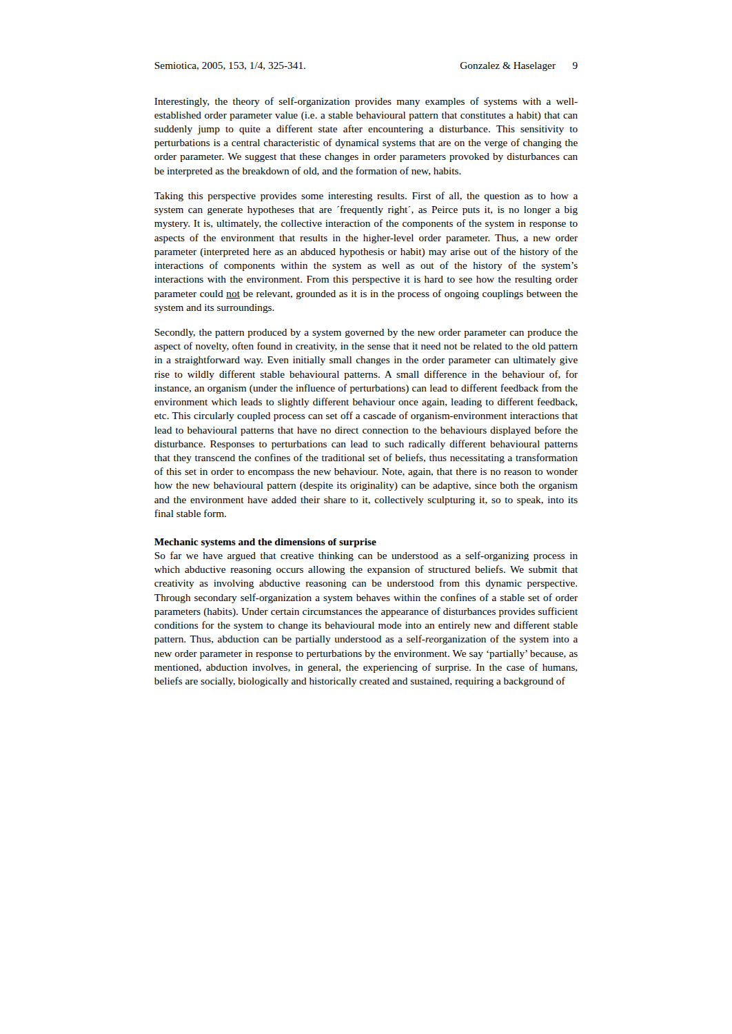Semiotica, 2005, 153, 1/4, 325-341. Gonzalez & Haselager9
Interestingly, the theory of self-organization provides many examples of systems with a well-established order parameter value (i.e. a stable behavioural pattern that constitutes a habit) that can suddenly jump to quite a different state after encountering a disturbance. This sensitivity to perturbations is a central characteristic of dynamical systems that are on the verge of changing the order parameter. We suggest that these changes in order parameters provoked by disturbances can be interpreted as the breakdown of old, and the formation of new, habits.
Taking this perspective provides some interesting results. First of all, the question as to how a system can generate hypotheses that are ´frequently right´, as Peirce puts it, is no longer a big mystery. It is, ultimately, the collective interaction of the components of the system in response to aspects of the environment that results in the higher-level order parameter. Thus, a new order parameter (interpreted here as an abduced hypothesis or habit) may arise out of the history of the interactions of components within the system as well as out of the history of the system’s interactions with the environment. From this perspective it is hard to see how the resulting order parameter could not be relevant, grounded as it is in the process of ongoing couplings between the system and its surroundings.
Secondly, the pattern produced by a system governed by the new order parameter can produce the aspect of novelty, often found in creativity, in the sense that it need not be related to the old pattern in a straightforward way. Even initially small changes in the order parameter can ultimately give rise to wildly different stable behavioural patterns. A small difference in the behaviour of, for instance, an organism (under the influence of perturbations) can lead to different feedback from the environment which leads to slightly different behaviour once again, leading to different feedback, etc. This circularly coupled process can set off a cascade of organism-environment interactions that lead to behavioural patterns that have no direct connection to the behaviours displayed before the disturbance. Responses to perturbations can lead to such radically different behavioural patterns that they transcend the confines of the traditional set of beliefs, thus necessitating a transformation of this set in order to encompass the new behaviour. Note, again, that there is no reason to wonder how the new behavioural pattern (despite its originality) can be adaptive, since both the organism and the environment have added their share to it, collectively sculpturing it, so to speak, into its final stable form.
Mechanic systems and the dimensions of surprise
So far we have argued that creative thinking can be understood as a self-organizing process in which abductive reasoning occurs allowing the expansion of structured beliefs. We submit that creativity as involving abductive reasoning can be understood from this dynamic perspective. Through secondary self-organization a system behaves within the confines of a stable set of order parameters (habits). Under certain circumstances the appearance of disturbances provides sufficient conditions for the system to change its behavioural mode into an entirely new and different stable pattern. Thus, abduction can be partially understood as a self-reorganization of the system into a new order parameter in response to perturbations by the environment. We say ‘partially’ because, as mentioned, abduction involves, in general, the experiencing of surprise. In the case of humans, beliefs are socially, biologically and historically created and sustained, requiring a background of